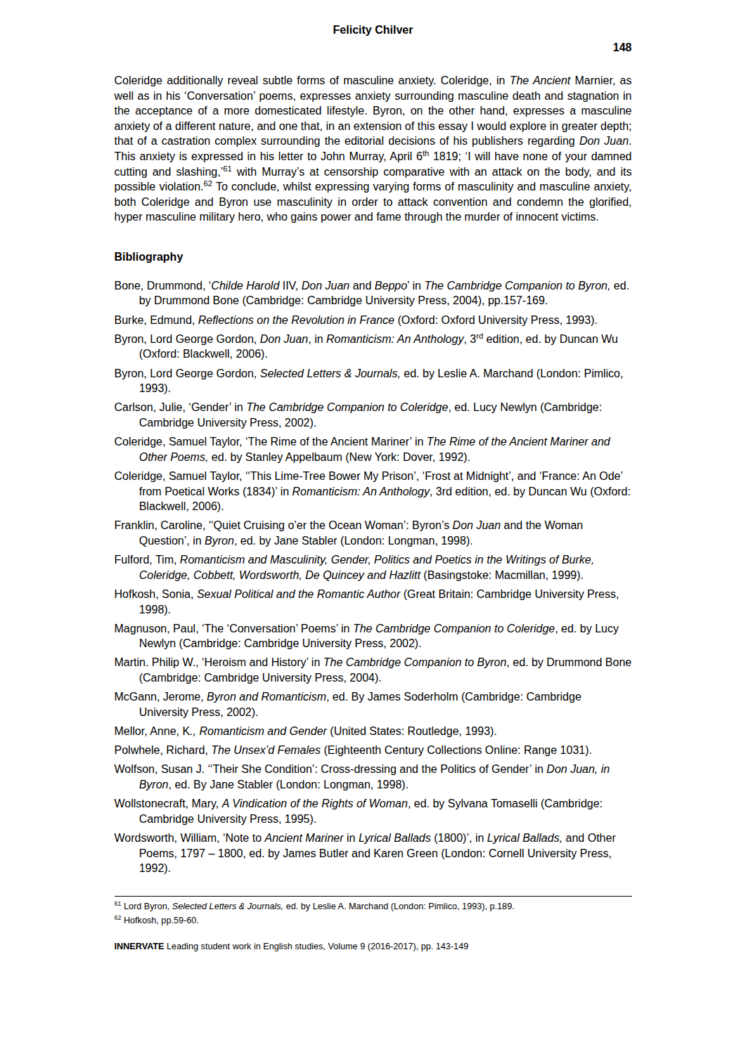Felicity Chilver
148
Coleridge additionally reveal subtle forms of masculine anxiety. Coleridge, in The Ancient Marnier, as well as in his ‘Conversation’ poems, expresses anxiety surrounding masculine death and stagnation in the acceptance of a more domesticated lifestyle. Byron, on the other hand, expresses a masculine anxiety of a different nature, and one that, in an extension of this essay I would explore in greater depth; that of a castration complex surrounding the editorial decisions of his publishers regarding Don Juan. This anxiety is expressed in his letter to John Murray, April 6th 1819; ‘I will have none of your damned cutting and slashing,’61 with Murray’s at censorship comparative with an attack on the body, and its possible violation.62 To conclude, whilst expressing varying forms of masculinity and masculine anxiety, both Coleridge and Byron use masculinity in order to attack convention and condemn the glorified, hyper masculine military hero, who gains power and fame through the murder of innocent victims.
Bibliography
Bone, Drummond, ‘Childe Harold IIV, Don Juan and Beppo’ in The Cambridge Companion to Byron, ed. by Drummond Bone (Cambridge: Cambridge University Press, 2004), pp.157-169.
Burke, Edmund, Reflections on the Revolution in France (Oxford: Oxford University Press, 1993).
Byron, Lord George Gordon, Don Juan, in Romanticism: An Anthology, 3rd edition, ed. by Duncan Wu (Oxford: Blackwell, 2006).
Byron, Lord George Gordon, Selected Letters & Journals, ed. by Leslie A. Marchand (London: Pimlico, 1993).
Carlson, Julie, ‘Gender’ in The Cambridge Companion to Coleridge, ed. Lucy Newlyn (Cambridge: Cambridge University Press, 2002).
Coleridge, Samuel Taylor, ‘The Rime of the Ancient Mariner’ in The Rime of the Ancient Mariner and Other Poems, ed. by Stanley Appelbaum (New York: Dover, 1992).
Coleridge, Samuel Taylor, ‘‘This Lime-Tree Bower My Prison’, ‘Frost at Midnight’, and ‘France: An Ode’ from Poetical Works (1834)’ in Romanticism: An Anthology, 3rd edition, ed. by Duncan Wu (Oxford: Blackwell, 2006).
Franklin, Caroline, ‘‘Quiet Cruising o’er the Ocean Woman’: Byron’s Don Juan and the Woman Question’, in Byron, ed. by Jane Stabler (London: Longman, 1998).
Fulford, Tim, Romanticism and Masculinity, Gender, Politics and Poetics in the Writings of Burke, Coleridge, Cobbett, Wordsworth, De Quincey and Hazlitt (Basingstoke: Macmillan, 1999).
Hofkosh, Sonia, Sexual Political and the Romantic Author (Great Britain: Cambridge University Press, 1998).
Magnuson, Paul, ‘The ‘Conversation’ Poems’ in The Cambridge Companion to Coleridge, ed. by Lucy Newlyn (Cambridge: Cambridge University Press, 2002).
Martin. Philip W., ‘Heroism and History’ in The Cambridge Companion to Byron, ed. by Drummond Bone (Cambridge: Cambridge University Press, 2004).
McGann, Jerome, Byron and Romanticism, ed. By James Soderholm (Cambridge: Cambridge University Press, 2002).
Mellor, Anne, K., Romanticism and Gender (United States: Routledge, 1993).
Polwhele, Richard, The Unsex’d Females (Eighteenth Century Collections Online: Range 1031).
Wolfson, Susan J. ‘‘Their She Condition’: Cross-dressing and the Politics of Gender’ in Don Juan, in Byron, ed. By Jane Stabler (London: Longman, 1998).
Wollstonecraft, Mary, A Vindication of the Rights of Woman, ed. by Sylvana Tomaselli (Cambridge: Cambridge University Press, 1995).
Wordsworth, William, ‘Note to Ancient Mariner in Lyrical Ballads (1800)’, in Lyrical Ballads, and Other Poems, 1797 – 1800, ed. by James Butler and Karen Green (London: Cornell University Press, 1992).
61 Lord Byron, Selected Letters & Journals, ed. by Leslie A. Marchand (London: Pimlico, 1993), p.189.
62 Hofkosh, pp.59-60.
INNERVATE Leading student work in English studies, Volume 9 (2016-2017), pp. 143-149